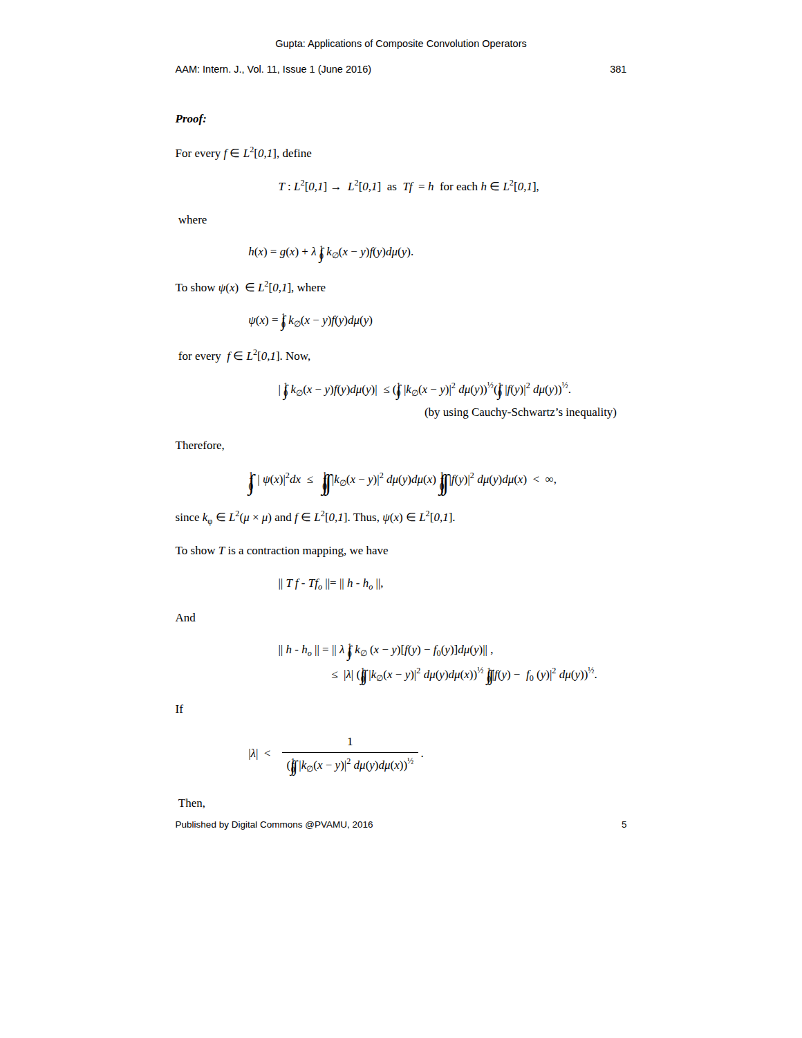Gupta: Applications of Composite Convolution Operators
AAM: Intern. J., Vol. 11, Issue 1 (June 2016) 381
Proof:
For every f ∈ L2[0,1], define
T : L2[0,1] → L2[0,1] as Tf = h for each h ∈ L2[0,1],
where
h(x) = g(x) + λ ∫10 k∅(x − y)f(y)dμ(y).
To show ψ(x) ∈ L2[0,1], where
ψ(x) = ∫10 k∅(x − y)f(y)dμ(y)
for every f ∈ L2[0,1]. Now,
| ∫10 k∅(x − y)f(y)dμ(y)| ≤ (∫10 |k∅(x − y)|2 dμ(y))½(∫10 |f(y)|2 dμ(y))½.
(by using Cauchy-Schwartz’s inequality)
Therefore,
∫10 | ψ(x)|2dx ≤ ∫∫10 |k∅(x − y)|2 dμ(y)dμ(x) ∫∫10 |f(y)|2 dμ(y)dμ(x) < ∞,
since kφ ∈ L2(μ × μ) and f ∈ L2[0,1]. Thus, ψ(x) ∈ L2[0,1].
To show T is a contraction mapping, we have
|| T f - Tfo ||= || h - ho ||,
And
|| h - ho || = || λ ∫10 k∅ (x − y)[f(y) − f0(y)]dμ(y)|| ,
≤ |λ| (∫∫10 |k∅(x − y)|2 dμ(y)dμ(x))½ ∫∫10|f(y) − f0 (y)|2 dμ(y))½.
If
|λ| < 1 (∫∫10 |k∅(x − y)|2 dμ(y)dμ(x))½ .
Then,
Published by Digital Commons @PVAMU, 2016 5